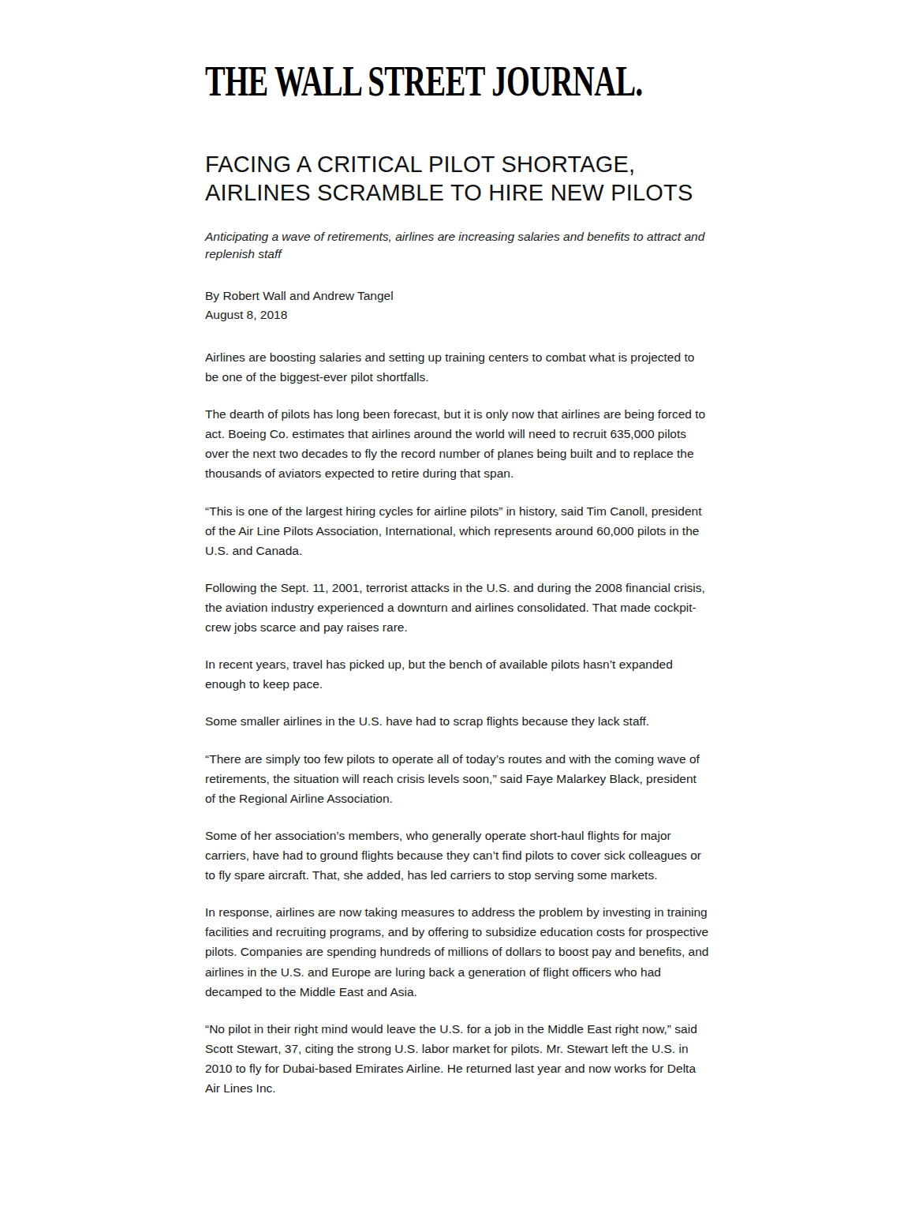THE WALL STREET JOURNAL.
FACING A CRITICAL PILOT SHORTAGE, AIRLINES SCRAMBLE TO HIRE NEW PILOTS
Anticipating a wave of retirements, airlines are increasing salaries and benefits to attract and replenish staff
By Robert Wall and Andrew Tangel August 8, 2018
Airlines are boosting salaries and setting up training centers to combat what is projected to be one of the biggest-ever pilot shortfalls.
The dearth of pilots has long been forecast, but it is only now that airlines are being forced to act. Boeing Co. estimates that airlines around the world will need to recruit 635,000 pilots over the next two decades to fly the record number of planes being built and to replace the thousands of aviators expected to retire during that span.
“This is one of the largest hiring cycles for airline pilots” in history, said Tim Canoll, president of the Air Line Pilots Association, International, which represents around 60,000 pilots in the U.S. and Canada.
Following the Sept. 11, 2001, terrorist attacks in the U.S. and during the 2008 financial crisis, the aviation industry experienced a downturn and airlines consolidated. That made cockpit-crew jobs scarce and pay raises rare.
In recent years, travel has picked up, but the bench of available pilots hasn’t expanded enough to keep pace.
Some smaller airlines in the U.S. have had to scrap flights because they lack staff.
“There are simply too few pilots to operate all of today’s routes and with the coming wave of retirements, the situation will reach crisis levels soon,” said Faye Malarkey Black, president of the Regional Airline Association.
Some of her association’s members, who generally operate short-haul flights for major carriers, have had to ground flights because they can’t find pilots to cover sick colleagues or to fly spare aircraft. That, she added, has led carriers to stop serving some markets.
In response, airlines are now taking measures to address the problem by investing in training facilities and recruiting programs, and by offering to subsidize education costs for prospective pilots. Companies are spending hundreds of millions of dollars to boost pay and benefits, and airlines in the U.S. and Europe are luring back a generation of flight officers who had decamped to the Middle East and Asia.
“No pilot in their right mind would leave the U.S. for a job in the Middle East right now,” said Scott Stewart, 37, citing the strong U.S. labor market for pilots. Mr. Stewart left the U.S. in 2010 to fly for Dubai-based Emirates Airline. He returned last year and now works for Delta Air Lines Inc.